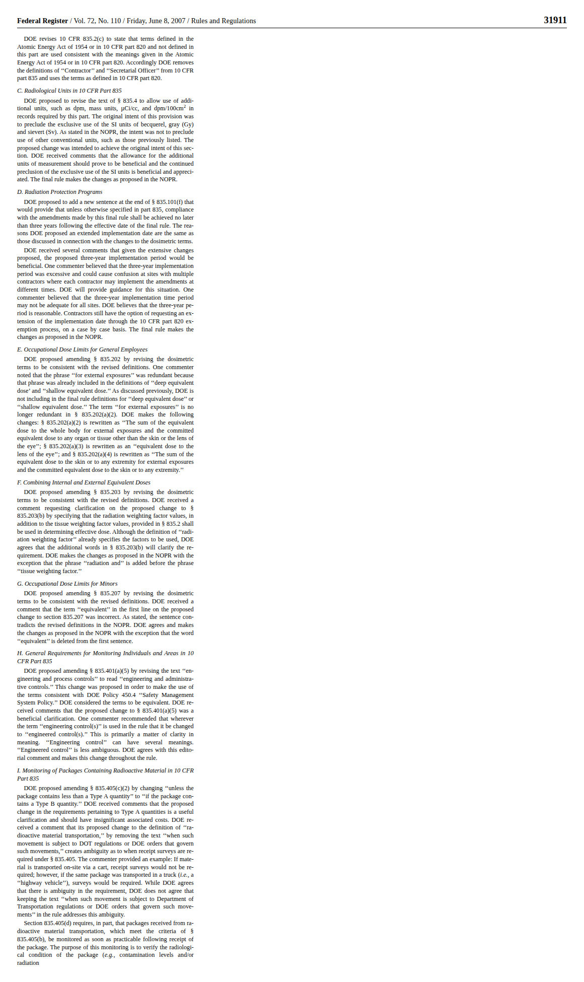Federal Register / Vol. 72, No. 110 / Friday, June 8, 2007 / Rules and Regulations
31911
DOE revises 10 CFR 835.2(c) to state that terms defined in the Atomic Energy Act of 1954 or in 10 CFR part 820 and not defined in this part are used consistent with the meanings given in the Atomic Energy Act of 1954 or in 10 CFR part 820. Accordingly DOE removes the definitions of ‘‘Contractor’’ and ‘‘Secretarial Officer’’ from 10 CFR part 835 and uses the terms as defined in 10 CFR part 820.
C. Radiological Units in 10 CFR Part 835
DOE proposed to revise the text of § 835.4 to allow use of additional units, such as dpm, mass units, µCi/cc, and dpm/100cm2 in records required by this part. The original intent of this provision was to preclude the exclusive use of the SI units of becquerel, gray (Gy) and sievert (Sv). As stated in the NOPR, the intent was not to preclude use of other conventional units, such as those previously listed. The proposed change was intended to achieve the original intent of this section. DOE received comments that the allowance for the additional units of measurement should prove to be beneficial and the continued preclusion of the exclusive use of the SI units is beneficial and appreciated. The final rule makes the changes as proposed in the NOPR.
D. Radiation Protection Programs
DOE proposed to add a new sentence at the end of § 835.101(f) that would provide that unless otherwise specified in part 835, compliance with the amendments made by this final rule shall be achieved no later than three years following the effective date of the final rule. The reasons DOE proposed an extended implementation date are the same as those discussed in connection with the changes to the dosimetric terms.
DOE received several comments that given the extensive changes proposed, the proposed three-year implementation period would be beneficial. One commenter believed that the three-year implementation period was excessive and could cause confusion at sites with multiple contractors where each contractor may implement the amendments at different times. DOE will provide guidance for this situation. One commenter believed that the three-year implementation time period may not be adequate for all sites. DOE believes that the three-year period is reasonable. Contractors still have the option of requesting an extension of the implementation date through the 10 CFR part 820 exemption process, on a case by case basis. The final rule makes the changes as proposed in the NOPR.
E. Occupational Dose Limits for General Employees
DOE proposed amending § 835.202 by revising the dosimetric terms to be consistent with the revised definitions. One commenter noted that the phrase ‘‘for external exposures’’ was redundant because that phrase was already included in the definitions of ‘‘deep equivalent dose’ and ‘‘shallow equivalent dose.’’ As discussed previously, DOE is not including in the final rule definitions for ‘‘deep equivalent dose’’ or ‘‘shallow equivalent dose.’’ The term ‘‘for external exposures’’ is no longer redundant in § 835.202(a)(2). DOE makes the following changes: § 835.202(a)(2) is rewritten as ‘‘The sum of the equivalent dose to the whole body for external exposures and the committed equivalent dose to any organ or tissue other than the skin or the lens of the eye’’; § 835.202(a)(3) is rewritten as an ‘‘equivalent dose to the lens of the eye’’; and § 835.202(a)(4) is rewritten as ‘‘The sum of the equivalent dose to the skin or to any extremity for external exposures and the committed equivalent dose to the skin or to any extremity.’’
F. Combining Internal and External Equivalent Doses
DOE proposed amending § 835.203 by revising the dosimetric terms to be consistent with the revised definitions. DOE received a comment requesting clarification on the proposed change to § 835.203(b) by specifying that the radiation weighting factor values, in addition to the tissue weighting factor values, provided in § 835.2 shall be used in determining effective dose. Although the definition of ‘‘radiation weighting factor’’ already specifies the factors to be used, DOE agrees that the additional words in § 835.203(b) will clarify the requirement. DOE makes the changes as proposed in the NOPR with the exception that the phrase ‘‘radiation and’’ is added before the phrase ‘‘tissue weighting factor.’’
G. Occupational Dose Limits for Minors
DOE proposed amending § 835.207 by revising the dosimetric terms to be consistent with the revised definitions. DOE received a comment that the term ‘‘equivalent’’ in the first line on the proposed change to section 835.207 was incorrect. As stated, the sentence contradicts the revised definitions in the NOPR. DOE agrees and makes the changes as proposed in the NOPR with the exception that the word ‘‘equivalent’’ is deleted from the first sentence.
H. General Requirements for Monitoring Individuals and Areas in 10 CFR Part 835
DOE proposed amending § 835.401(a)(5) by revising the text ‘‘engineering and process controls’’ to read ‘‘engineering and administrative controls.’’ This change was proposed in order to make the use of the terms consistent with DOE Policy 450.4 ‘‘Safety Management System Policy.’’ DOE considered the terms to be equivalent. DOE received comments that the proposed change to § 835.401(a)(5) was a beneficial clarification. One commenter recommended that wherever the term ‘‘engineering control(s)’’ is used in the rule that it be changed to ‘‘engineered control(s).’’ This is primarily a matter of clarity in meaning. ‘‘Engineering control’’ can have several meanings. ‘‘Engineered control’’ is less ambiguous. DOE agrees with this editorial comment and makes this change throughout the rule.
I. Monitoring of Packages Containing Radioactive Material in 10 CFR Part 835
DOE proposed amending § 835.405(c)(2) by changing ‘‘unless the package contains less than a Type A quantity’’ to ‘‘if the package contains a Type B quantity.’’ DOE received comments that the proposed change in the requirements pertaining to Type A quantities is a useful clarification and should have insignificant associated costs. DOE received a comment that its proposed change to the definition of ‘‘radioactive material transportation,’’ by removing the text ‘‘when such movement is subject to DOT regulations or DOE orders that govern such movements,’’ creates ambiguity as to when receipt surveys are required under § 835.405. The commenter provided an example: If material is transported on-site via a cart, receipt surveys would not be required; however, if the same package was transported in a truck (i.e., a ‘‘highway vehicle’’), surveys would be required. While DOE agrees that there is ambiguity in the requirement, DOE does not agree that keeping the text ‘‘when such movement is subject to Department of Transportation regulations or DOE orders that govern such movements’’ in the rule addresses this ambiguity.
Section 835.405(d) requires, in part, that packages received from radioactive material transportation, which meet the criteria of § 835.405(b), be monitored as soon as practicable following receipt of the package. The purpose of this monitoring is to verify the radiological condition of the package (e.g., contamination levels and/or radiation